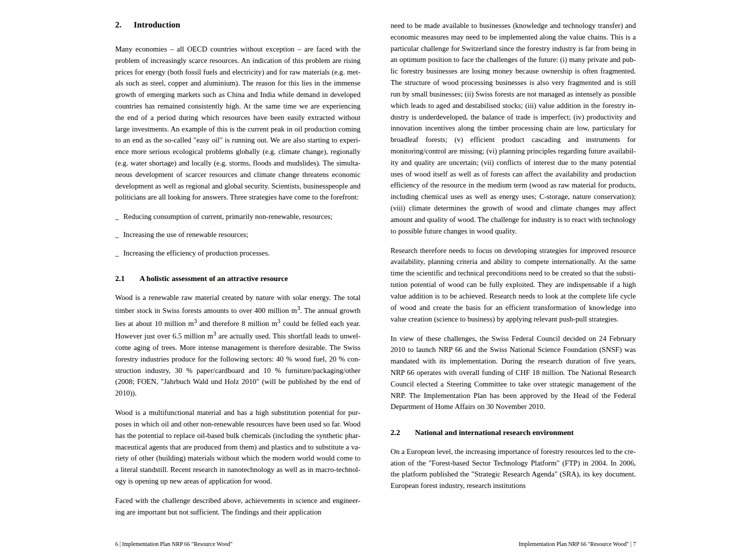2. Introduction
Many economies – all OECD countries without exception – are faced with the problem of increasingly scarce resources. An indication of this problem are rising prices for energy (both fossil fuels and electricity) and for raw materials (e.g. metals such as steel, copper and aluminium). The reason for this lies in the immense growth of emerging markets such as China and India while demand in developed countries has remained consistently high. At the same time we are experiencing the end of a period during which resources have been easily extracted without large investments. An example of this is the current peak in oil production coming to an end as the so-called "easy oil" is running out. We are also starting to experience more serious ecological problems globally (e.g. climate change), regionally (e.g. water shortage) and locally (e.g. storms, floods and mudslides). The simultaneous development of scarcer resources and climate change threatens economic development as well as regional and global security. Scientists, businesspeople and politicians are all looking for answers. Three strategies have come to the forefront:
Reducing consumption of current, primarily non-renewable, resources;
Increasing the use of renewable resources;
Increasing the efficiency of production processes.
2.1 A holistic assessment of an attractive resource
Wood is a renewable raw material created by nature with solar energy. The total timber stock in Swiss forests amounts to over 400 million m3. The annual growth lies at about 10 million m3 and therefore 8 million m3 could be felled each year. However just over 6.5 million m3 are actually used. This shortfall leads to unwelcome aging of trees. More intense management is therefore desirable. The Swiss forestry industries produce for the following sectors: 40 % wood fuel, 20 % construction industry, 30 % paper/cardboard and 10 % furniture/packaging/other (2008; FOEN, "Jahrbuch Wald und Holz 2010" (will be published by the end of 2010)).
Wood is a multifunctional material and has a high substitution potential for purposes in which oil and other non-renewable resources have been used so far. Wood has the potential to replace oil-based bulk chemicals (including the synthetic pharmaceutical agents that are produced from them) and plastics and to substitute a variety of other (building) materials without which the modern world would come to a literal standstill. Recent research in nanotechnology as well as in macro-technology is opening up new areas of application for wood.
Faced with the challenge described above, achievements in science and engineering are important but not sufficient. The findings and their application
need to be made available to businesses (knowledge and technology transfer) and economic measures may need to be implemented along the value chains. This is a particular challenge for Switzerland since the forestry industry is far from being in an optimum position to face the challenges of the future: (i) many private and public forestry businesses are losing money because ownership is often fragmented. The structure of wood processing businesses is also very fragmented and is still run by small businesses; (ii) Swiss forests are not managed as intensely as possible which leads to aged and destabilised stocks; (iii) value addition in the forestry industry is underdeveloped, the balance of trade is imperfect; (iv) productivity and innovation incentives along the timber processing chain are low, particulary for broadleaf forests; (v) efficient product cascading and instruments for monitoring/control are missing; (vi) planning principles regarding future availability and quality are uncertain; (vii) conflicts of interest due to the many potential uses of wood itself as well as of forests can affect the availability and production efficiency of the resource in the medium term (wood as raw material for products, including chemical uses as well as energy uses; C-storage, nature conservation); (viii) climate determines the growth of wood and climate changes may affect amount and quality of wood. The challenge for industry is to react with technology to possible future changes in wood quality.
Research therefore needs to focus on developing strategies for improved resource availability, planning criteria and ability to compete internationally. At the same time the scientific and technical preconditions need to be created so that the substitution potential of wood can be fully exploited. They are indispensable if a high value addition is to be achieved. Research needs to look at the complete life cycle of wood and create the basis for an efficient transformation of knowledge into value creation (science to business) by applying relevant push-pull strategies.
In view of these challenges, the Swiss Federal Council decided on 24 February 2010 to launch NRP 66 and the Swiss National Science Foundation (SNSF) was mandated with its implementation. During the research duration of five years, NRP 66 operates with overall funding of CHF 18 million. The National Research Council elected a Steering Committee to take over strategic management of the NRP. The Implementation Plan has been approved by the Head of the Federal Department of Home Affairs on 30 November 2010.
2.2 National and international research environment
On a European level, the increasing importance of forestry resources led to the creation of the "Forest-based Sector Technology Platform" (FTP) in 2004. In 2006, the platform published the "Strategic Research Agenda" (SRA), its key document. European forest industry, research institutions
6 | Implementation Plan NRP 66 "Resource Wood"
Implementation Plan NRP 66 "Resource Wood" | 7